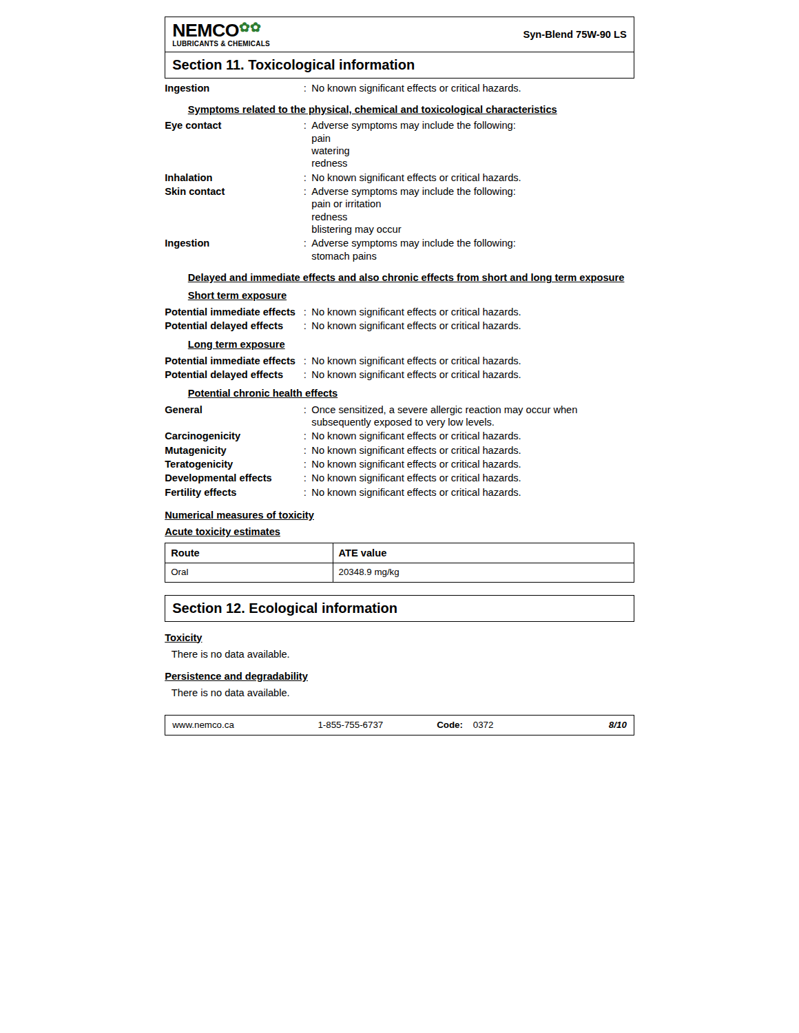NEMCO✿✿ LUBRICANTS & CHEMICALS
Syn-Blend 75W-90 LS
Section 11. Toxicological information
| Ingestion | : | No known significant effects or critical hazards. |
Symptoms related to the physical, chemical and toxicological characteristics
| Eye contact | : | Adverse symptoms may include the following: pain watering redness |
| Inhalation | : | No known significant effects or critical hazards. |
| Skin contact | : | Adverse symptoms may include the following: pain or irritation redness blistering may occur |
| Ingestion | : | Adverse symptoms may include the following: stomach pains |
Delayed and immediate effects and also chronic effects from short and long term exposure
Short term exposure
| Potential immediate effects | : | No known significant effects or critical hazards. |
| Potential delayed effects | : | No known significant effects or critical hazards. |
Long term exposure
| Potential immediate effects | : | No known significant effects or critical hazards. |
| Potential delayed effects | : | No known significant effects or critical hazards. |
Potential chronic health effects
| General | : | Once sensitized, a severe allergic reaction may occur when subsequently exposed to very low levels. |
| Carcinogenicity | : | No known significant effects or critical hazards. |
| Mutagenicity | : | No known significant effects or critical hazards. |
| Teratogenicity | : | No known significant effects or critical hazards. |
| Developmental effects | : | No known significant effects or critical hazards. |
| Fertility effects | : | No known significant effects or critical hazards. |
Numerical measures of toxicity
Acute toxicity estimates
| Route | ATE value |
| --- | --- |
| Oral | 20348.9 mg/kg |
Section 12. Ecological information
Toxicity
There is no data available.
Persistence and degradability
There is no data available.
www.nemco.ca
1-855-755-6737
Code: 0372
8/10